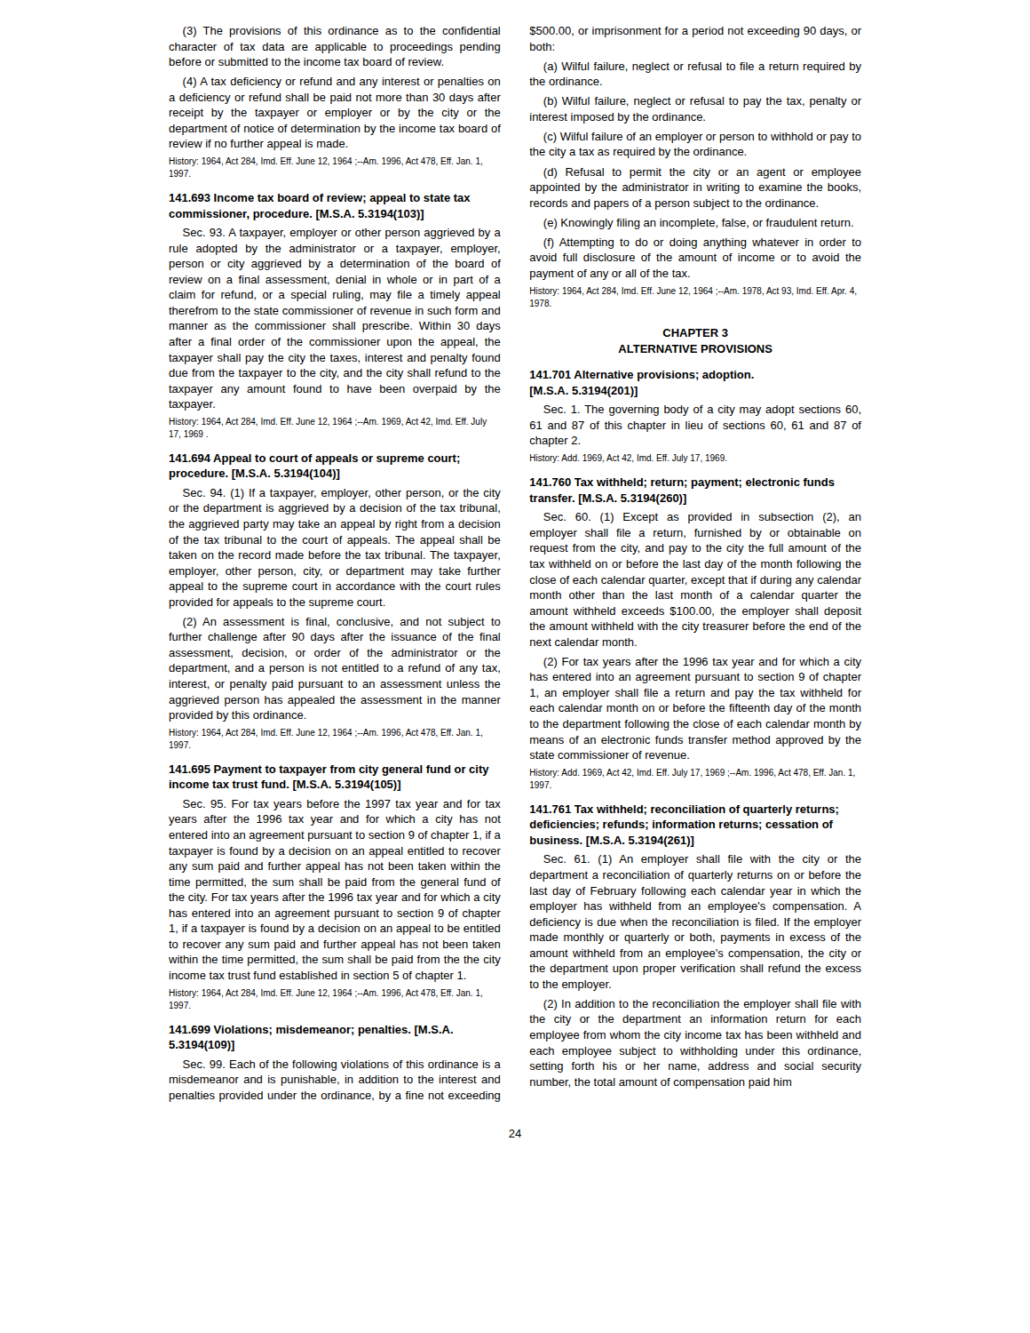(3) The provisions of this ordinance as to the confidential character of tax data are applicable to proceedings pending before or submitted to the income tax board of review.
(4) A tax deficiency or refund and any interest or penalties on a deficiency or refund shall be paid not more than 30 days after receipt by the taxpayer or employer or by the city or the department of notice of determination by the income tax board of review if no further appeal is made.
History: 1964, Act 284, Imd. Eff. June 12, 1964 ;--Am. 1996, Act 478, Eff. Jan. 1, 1997.
141.693 Income tax board of review; appeal to state tax commissioner, procedure. [M.S.A. 5.3194(103)]
Sec. 93. A taxpayer, employer or other person aggrieved by a rule adopted by the administrator or a taxpayer, employer, person or city aggrieved by a determination of the board of review on a final assessment, denial in whole or in part of a claim for refund, or a special ruling, may file a timely appeal therefrom to the state commissioner of revenue in such form and manner as the commissioner shall prescribe. Within 30 days after a final order of the commissioner upon the appeal, the taxpayer shall pay the city the taxes, interest and penalty found due from the taxpayer to the city, and the city shall refund to the taxpayer any amount found to have been overpaid by the taxpayer.
History: 1964, Act 284, Imd. Eff. June 12, 1964 ;--Am. 1969, Act 42, Imd. Eff. July 17, 1969 .
141.694 Appeal to court of appeals or supreme court; procedure. [M.S.A. 5.3194(104)]
Sec. 94. (1) If a taxpayer, employer, other person, or the city or the department is aggrieved by a decision of the tax tribunal, the aggrieved party may take an appeal by right from a decision of the tax tribunal to the court of appeals. The appeal shall be taken on the record made before the tax tribunal. The taxpayer, employer, other person, city, or department may take further appeal to the supreme court in accordance with the court rules provided for appeals to the supreme court.
(2) An assessment is final, conclusive, and not subject to further challenge after 90 days after the issuance of the final assessment, decision, or order of the administrator or the department, and a person is not entitled to a refund of any tax, interest, or penalty paid pursuant to an assessment unless the aggrieved person has appealed the assessment in the manner provided by this ordinance.
History: 1964, Act 284, Imd. Eff. June 12, 1964 ;--Am. 1996, Act 478, Eff. Jan. 1, 1997.
141.695 Payment to taxpayer from city general fund or city income tax trust fund. [M.S.A. 5.3194(105)]
Sec. 95. For tax years before the 1997 tax year and for tax years after the 1996 tax year and for which a city has not entered into an agreement pursuant to section 9 of chapter 1, if a taxpayer is found by a decision on an appeal entitled to recover any sum paid and further appeal has not been taken within the time permitted, the sum shall be paid from the general fund of the city. For tax years after the 1996 tax year and for which a city has entered into an agreement pursuant to section 9 of chapter 1, if a taxpayer is found by a decision on an appeal to be entitled to recover any sum paid and further appeal has not been taken within the time permitted, the sum shall be paid from the the city income tax trust fund established in section 5 of chapter 1.
History: 1964, Act 284, Imd. Eff. June 12, 1964 ;--Am. 1996, Act 478, Eff. Jan. 1, 1997.
141.699 Violations; misdemeanor; penalties. [M.S.A. 5.3194(109)]
Sec. 99. Each of the following violations of this ordinance is a misdemeanor and is punishable, in addition to the interest and penalties provided under the ordinance, by a fine not exceeding $500.00, or imprisonment for a period not exceeding 90 days, or both:
(a) Wilful failure, neglect or refusal to file a return required by the ordinance.
(b) Wilful failure, neglect or refusal to pay the tax, penalty or interest imposed by the ordinance.
(c) Wilful failure of an employer or person to withhold or pay to the city a tax as required by the ordinance.
(d) Refusal to permit the city or an agent or employee appointed by the administrator in writing to examine the books, records and papers of a person subject to the ordinance.
(e) Knowingly filing an incomplete, false, or fraudulent return.
(f) Attempting to do or doing anything whatever in order to avoid full disclosure of the amount of income or to avoid the payment of any or all of the tax.
History: 1964, Act 284, Imd. Eff. June 12, 1964 ;--Am. 1978, Act 93, Imd. Eff. Apr. 4, 1978.
Chapter 3
Alternative Provisions
141.701 Alternative provisions; adoption.
[M.S.A. 5.3194(201)]
Sec. 1. The governing body of a city may adopt sections 60, 61 and 87 of this chapter in lieu of sections 60, 61 and 87 of chapter 2.
History: Add. 1969, Act 42, Imd. Eff. July 17, 1969.
141.760 Tax withheld; return; payment; electronic funds transfer. [M.S.A. 5.3194(260)]
Sec. 60. (1) Except as provided in subsection (2), an employer shall file a return, furnished by or obtainable on request from the city, and pay to the city the full amount of the tax withheld on or before the last day of the month following the close of each calendar quarter, except that if during any calendar month other than the last month of a calendar quarter the amount withheld exceeds $100.00, the employer shall deposit the amount withheld with the city treasurer before the end of the next calendar month.
(2) For tax years after the 1996 tax year and for which a city has entered into an agreement pursuant to section 9 of chapter 1, an employer shall file a return and pay the tax withheld for each calendar month on or before the fifteenth day of the month to the department following the close of each calendar month by means of an electronic funds transfer method approved by the state commissioner of revenue.
History: Add. 1969, Act 42, Imd. Eff. July 17, 1969 ;--Am. 1996, Act 478, Eff. Jan. 1, 1997.
141.761 Tax withheld; reconciliation of quarterly returns; deficiencies; refunds; information returns; cessation of business. [M.S.A. 5.3194(261)]
Sec. 61. (1) An employer shall file with the city or the department a reconciliation of quarterly returns on or before the last day of February following each calendar year in which the employer has withheld from an employee's compensation. A deficiency is due when the reconciliation is filed. If the employer made monthly or quarterly or both, payments in excess of the amount withheld from an employee's compensation, the city or the department upon proper verification shall refund the excess to the employer.
(2) In addition to the reconciliation the employer shall file with the city or the department an information return for each employee from whom the city income tax has been withheld and each employee subject to withholding under this ordinance, setting forth his or her name, address and social security number, the total amount of compensation paid him
24